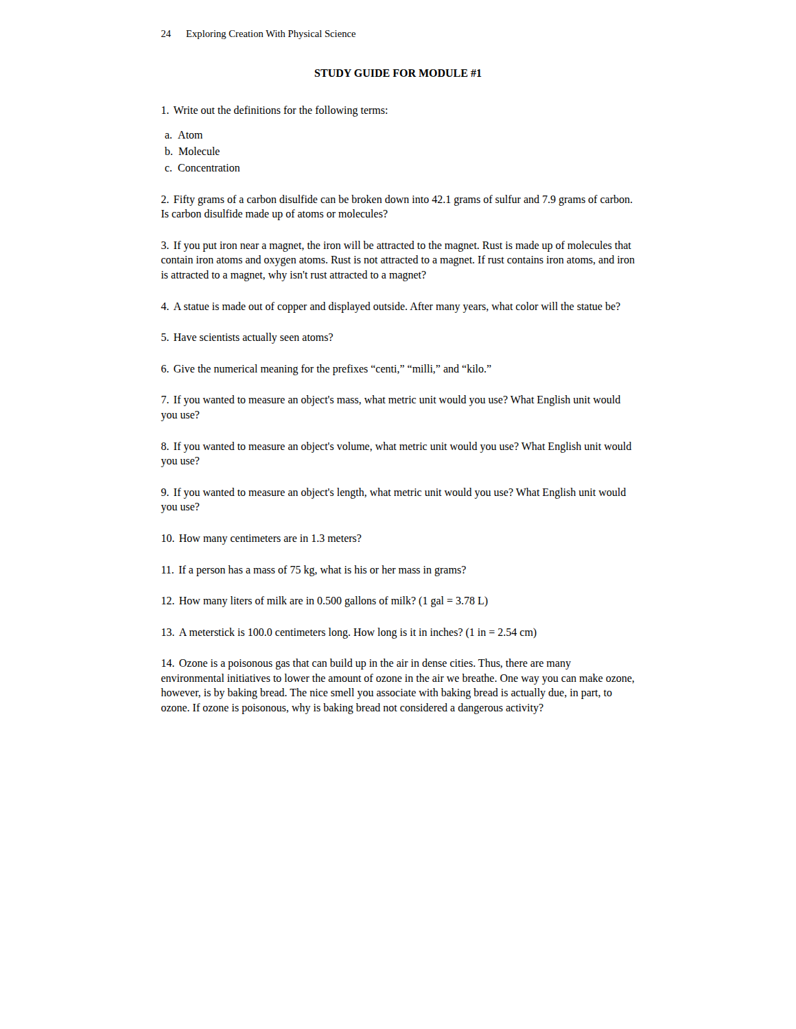24 Exploring Creation With Physical Science
STUDY GUIDE FOR MODULE #1
1. Write out the definitions for the following terms:
a. Atom
b. Molecule
c. Concentration
2. Fifty grams of a carbon disulfide can be broken down into 42.1 grams of sulfur and 7.9 grams of carbon. Is carbon disulfide made up of atoms or molecules?
3. If you put iron near a magnet, the iron will be attracted to the magnet. Rust is made up of molecules that contain iron atoms and oxygen atoms. Rust is not attracted to a magnet. If rust contains iron atoms, and iron is attracted to a magnet, why isn't rust attracted to a magnet?
4. A statue is made out of copper and displayed outside. After many years, what color will the statue be?
5. Have scientists actually seen atoms?
6. Give the numerical meaning for the prefixes “centi,” “milli,” and “kilo.”
7. If you wanted to measure an object's mass, what metric unit would you use? What English unit would you use?
8. If you wanted to measure an object's volume, what metric unit would you use? What English unit would you use?
9. If you wanted to measure an object's length, what metric unit would you use? What English unit would you use?
10. How many centimeters are in 1.3 meters?
11. If a person has a mass of 75 kg, what is his or her mass in grams?
12. How many liters of milk are in 0.500 gallons of milk? (1 gal = 3.78 L)
13. A meterstick is 100.0 centimeters long. How long is it in inches? (1 in = 2.54 cm)
14. Ozone is a poisonous gas that can build up in the air in dense cities. Thus, there are many environmental initiatives to lower the amount of ozone in the air we breathe. One way you can make ozone, however, is by baking bread. The nice smell you associate with baking bread is actually due, in part, to ozone. If ozone is poisonous, why is baking bread not considered a dangerous activity?